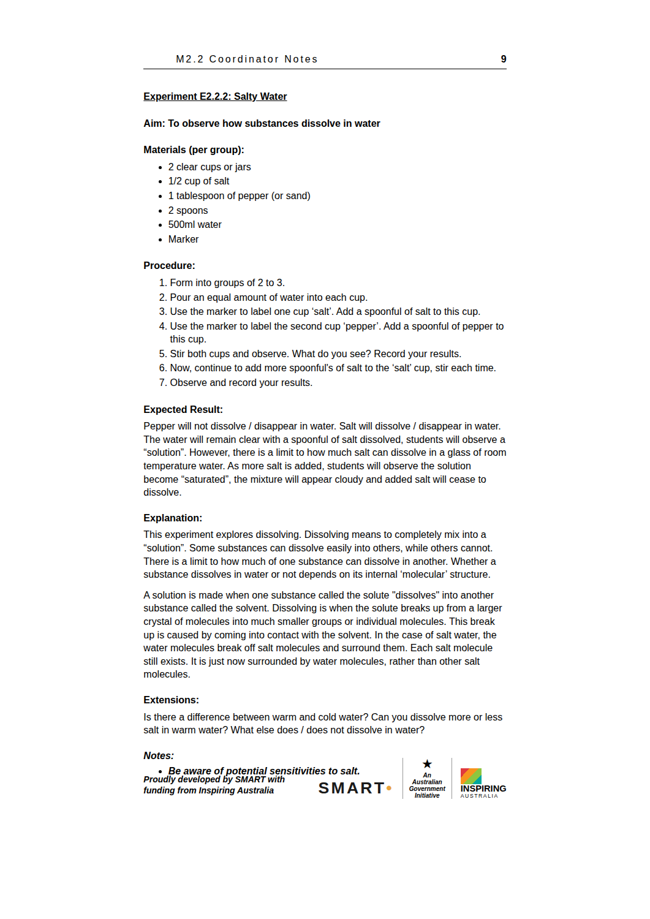M2.2 Coordinator Notes 9
Experiment E2.2.2: Salty Water
Aim: To observe how substances dissolve in water
Materials (per group):
2 clear cups or jars
1/2 cup of salt
1 tablespoon of pepper (or sand)
2 spoons
500ml water
Marker
Procedure:
Form into groups of 2 to 3.
Pour an equal amount of water into each cup.
Use the marker to label one cup ‘salt’. Add a spoonful of salt to this cup.
Use the marker to label the second cup ‘pepper’. Add a spoonful of pepper to this cup.
Stir both cups and observe. What do you see? Record your results.
Now, continue to add more spoonful's of salt to the ‘salt’ cup, stir each time.
Observe and record your results.
Expected Result:
Pepper will not dissolve / disappear in water. Salt will dissolve / disappear in water. The water will remain clear with a spoonful of salt dissolved, students will observe a “solution”. However, there is a limit to how much salt can dissolve in a glass of room temperature water. As more salt is added, students will observe the solution become “saturated”, the mixture will appear cloudy and added salt will cease to dissolve.
Explanation:
This experiment explores dissolving. Dissolving means to completely mix into a “solution”. Some substances can dissolve easily into others, while others cannot. There is a limit to how much of one substance can dissolve in another. Whether a substance dissolves in water or not depends on its internal ‘molecular’ structure.
A solution is made when one substance called the solute "dissolves" into another substance called the solvent. Dissolving is when the solute breaks up from a larger crystal of molecules into much smaller groups or individual molecules. This break up is caused by coming into contact with the solvent. In the case of salt water, the water molecules break off salt molecules and surround them. Each salt molecule still exists. It is just now surrounded by water molecules, rather than other salt molecules.
Extensions:
Is there a difference between warm and cold water? Can you dissolve more or less salt in warm water? What else does / does not dissolve in water?
Notes:
Be aware of potential sensitivities to salt.
Proudly developed by SMART with funding from Inspiring Australia
SMART•
★ An Australian Government Initiative
INSPIRING AUSTRALIA